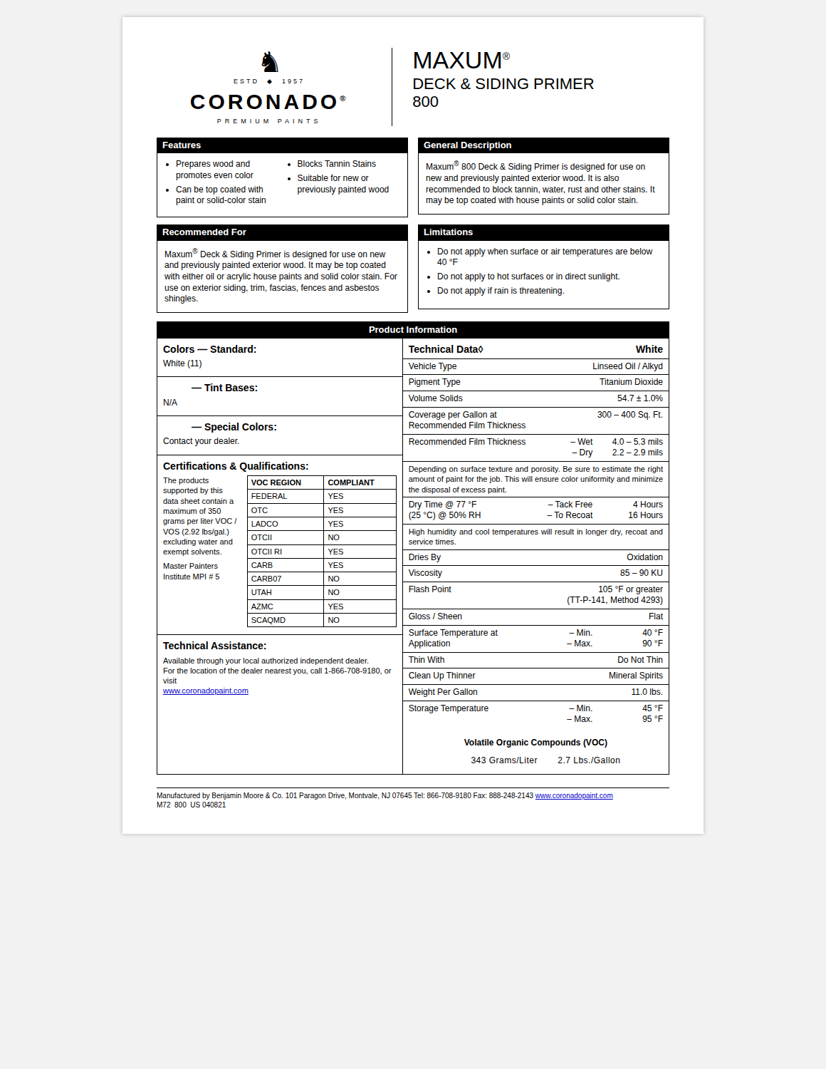♞
ESTD ◆ 1957
CORONADO®
PREMIUM PAINTS
MAXUM®
DECK & SIDING PRIMER
800
Features
Prepares wood and promotes even color
Can be top coated with paint or solid-color stain
Blocks Tannin Stains
Suitable for new or previously painted wood
General Description
Maxum® 800 Deck & Siding Primer is designed for use on new and previously painted exterior wood. It is also recommended to block tannin, water, rust and other stains. It may be top coated with house paints or solid color stain.
Recommended For
Maxum® Deck & Siding Primer is designed for use on new and previously painted exterior wood. It may be top coated with either oil or acrylic house paints and solid color stain. For use on exterior siding, trim, fascias, fences and asbestos shingles.
Limitations
Do not apply when surface or air temperatures are below 40 °F
Do not apply to hot surfaces or in direct sunlight.
Do not apply if rain is threatening.
Product Information
Colors — Standard:
White (11)
— Tint Bases:
N/A
— Special Colors:
Contact your dealer.
Certifications & Qualifications:
The products supported by this data sheet contain a maximum of 350 grams per liter VOC / VOS (2.92 lbs/gal.) excluding water and exempt solvents.
Master Painters Institute MPI # 5
| VOC REGION | COMPLIANT |
| --- | --- |
| FEDERAL | YES |
| OTC | YES |
| LADCO | YES |
| OTCII | NO |
| OTCII RI | YES |
| CARB | YES |
| CARB07 | NO |
| UTAH | NO |
| AZMC | YES |
| SCAQMD | NO |
Technical Assistance:
Available through your local authorized independent dealer.
For the location of the dealer nearest you, call 1-866-708-9180, or visit
www.coronadopaint.com
Technical Data◊ White
| Vehicle Type | Linseed Oil / Alkyd |
| Pigment Type | Titanium Dioxide |
| Volume Solids | 54.7 ± 1.0% |
| Coverage per Gallon at Recommended Film Thickness | 300 – 400 Sq. Ft. |
| Recommended Film Thickness | – Wet – Dry | 4.0 – 5.3 mils 2.2 – 2.9 mils |
| Depending on surface texture and porosity. Be sure to estimate the right amount of paint for the job. This will ensure color uniformity and minimize the disposal of excess paint. |
| Dry Time @ 77 °F (25 °C) @ 50% RH | – Tack Free – To Recoat | 4 Hours 16 Hours |
| High humidity and cool temperatures will result in longer dry, recoat and service times. |
| Dries By | Oxidation |
| Viscosity | 85 – 90 KU |
| Flash Point | 105 °F or greater (TT-P-141, Method 4293) |
| Gloss / Sheen | Flat |
| Surface Temperature at Application | – Min. – Max. | 40 °F 90 °F |
| Thin With | Do Not Thin |
| Clean Up Thinner | Mineral Spirits |
| Weight Per Gallon | 11.0 lbs. |
| Storage Temperature | – Min. – Max. | 45 °F 95 °F |
Volatile Organic Compounds (VOC)
343 Grams/Liter2.7 Lbs./Gallon
Manufactured by Benjamin Moore & Co. 101 Paragon Drive, Montvale, NJ 07645 Tel: 866-708-9180 Fax: 888-248-2143 www.coronadopaint.com M72 800 US 040821